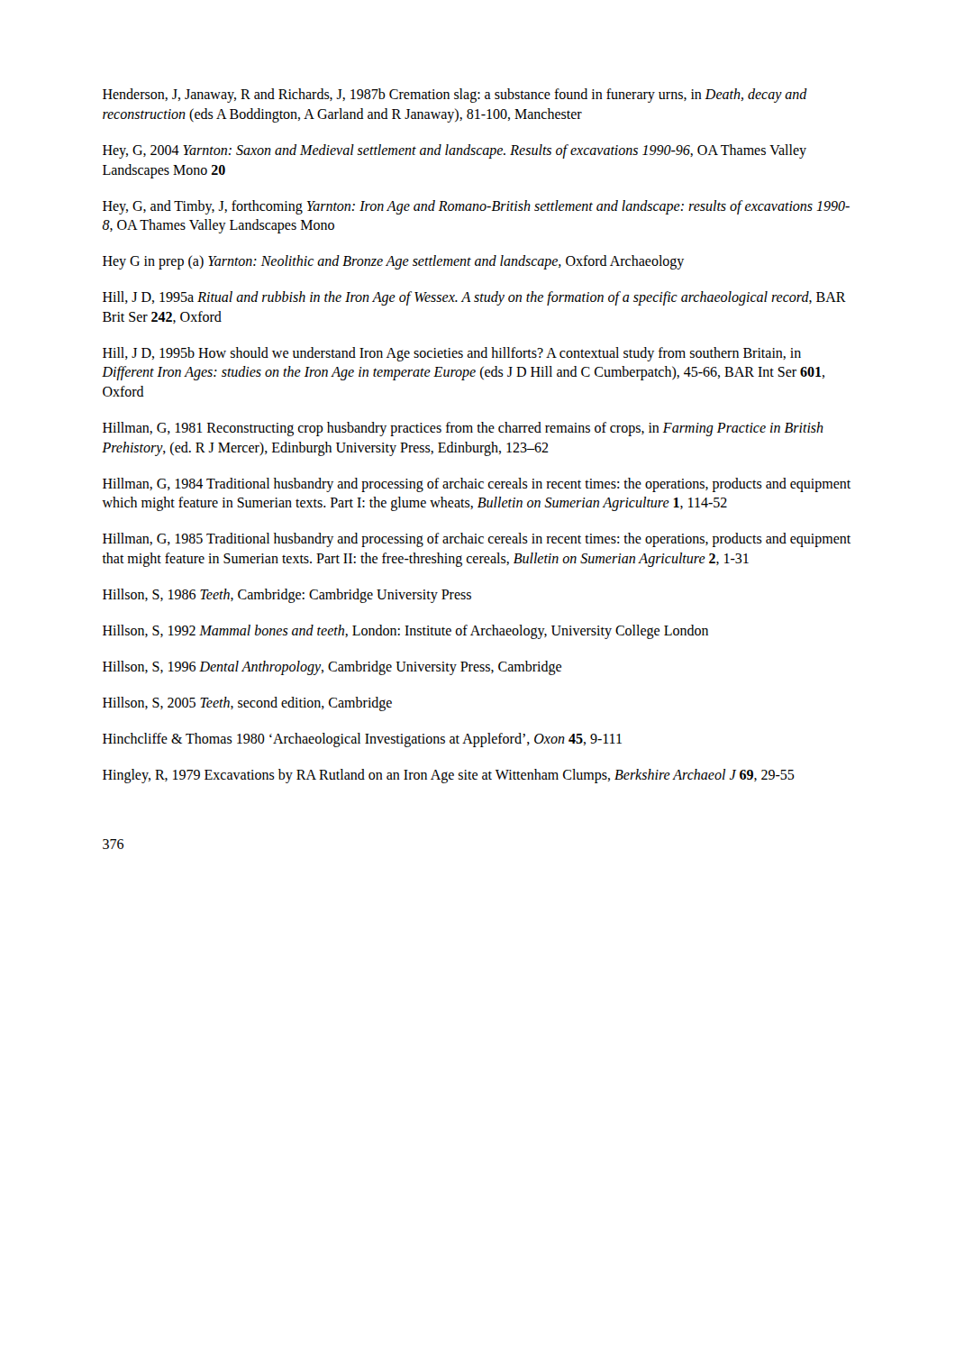Henderson, J, Janaway, R and Richards, J, 1987b Cremation slag: a substance found in funerary urns, in Death, decay and reconstruction (eds A Boddington, A Garland and R Janaway), 81-100, Manchester
Hey, G, 2004 Yarnton: Saxon and Medieval settlement and landscape. Results of excavations 1990-96, OA Thames Valley Landscapes Mono 20
Hey, G, and Timby, J, forthcoming Yarnton: Iron Age and Romano-British settlement and landscape: results of excavations 1990-8, OA Thames Valley Landscapes Mono
Hey G in prep (a) Yarnton: Neolithic and Bronze Age settlement and landscape, Oxford Archaeology
Hill, J D, 1995a Ritual and rubbish in the Iron Age of Wessex. A study on the formation of a specific archaeological record, BAR Brit Ser 242, Oxford
Hill, J D, 1995b How should we understand Iron Age societies and hillforts? A contextual study from southern Britain, in Different Iron Ages: studies on the Iron Age in temperate Europe (eds J D Hill and C Cumberpatch), 45-66, BAR Int Ser 601, Oxford
Hillman, G, 1981 Reconstructing crop husbandry practices from the charred remains of crops, in Farming Practice in British Prehistory, (ed. R J Mercer), Edinburgh University Press, Edinburgh, 123–62
Hillman, G, 1984 Traditional husbandry and processing of archaic cereals in recent times: the operations, products and equipment which might feature in Sumerian texts. Part I: the glume wheats, Bulletin on Sumerian Agriculture 1, 114-52
Hillman, G, 1985 Traditional husbandry and processing of archaic cereals in recent times: the operations, products and equipment that might feature in Sumerian texts. Part II: the free-threshing cereals, Bulletin on Sumerian Agriculture 2, 1-31
Hillson, S, 1986 Teeth, Cambridge: Cambridge University Press
Hillson, S, 1992 Mammal bones and teeth, London: Institute of Archaeology, University College London
Hillson, S, 1996 Dental Anthropology, Cambridge University Press, Cambridge
Hillson, S, 2005 Teeth, second edition, Cambridge
Hinchcliffe & Thomas 1980 ‘Archaeological Investigations at Appleford’, Oxon 45, 9-111
Hingley, R, 1979 Excavations by RA Rutland on an Iron Age site at Wittenham Clumps, Berkshire Archaeol J 69, 29-55
376